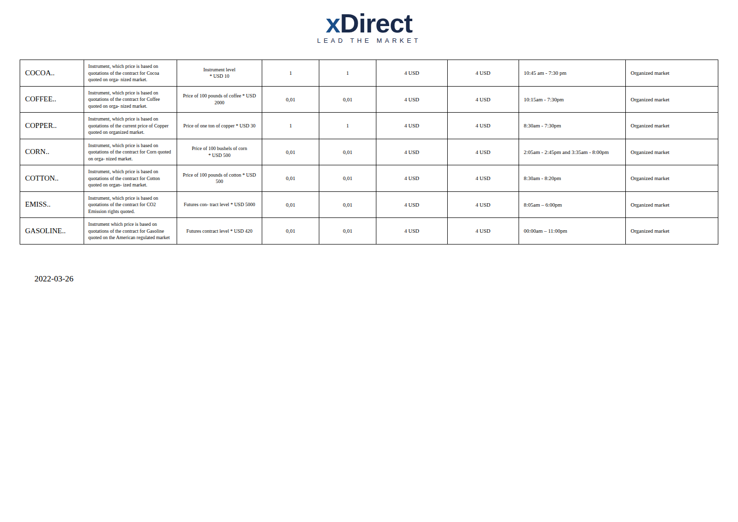xDirect
LEAD THE MARKET
| COCOA.. | Instrument, which price is based on quotations of the contract for Cocoa quoted on orga- nized market. | Instrument level * USD 10 | 1 | 1 | 4 USD | 4 USD | 10:45 am - 7:30 pm | Organized market |
| COFFEE.. | Instrument, which price is based on quotations of the contract for Coffee quoted on orga- nized market. | Price of 100 pounds of coffee * USD 2000 | 0,01 | 0,01 | 4 USD | 4 USD | 10:15am - 7:30pm | Organized market |
| COPPER.. | Instrument, which price is based on quotations of the current price of Copper quoted on organized market. | Price of one ton of copper * USD 30 | 1 | 1 | 4 USD | 4 USD | 8:30am - 7:30pm | Organized market |
| CORN.. | Instrument, which price is based on quotations of the contract for Corn quoted on orga- nized market. | Price of 100 bushels of corn * USD 500 | 0,01 | 0,01 | 4 USD | 4 USD | 2:05am - 2:45pm and 3:35am - 8:00pm | Organized market |
| COTTON.. | Instrument, which price is based on quotations of the contract for Cotton quoted on organ- ized market. | Price of 100 pounds of cotton * USD 500 | 0,01 | 0,01 | 4 USD | 4 USD | 8:30am - 8:20pm | Organized market |
| EMISS.. | Instrument, which price is based on quotations of the contract for CO2 Emission rights quoted. | Futures con- tract level * USD 5000 | 0,01 | 0,01 | 4 USD | 4 USD | 8:05am – 6:00pm | Organized market |
| GASOLINE.. | Instrument which price is based on quotations of the contract for Gasoline quoted on the American regulated market | Futures contract level * USD 420 | 0,01 | 0,01 | 4 USD | 4 USD | 00:00am – 11:00pm | Organized market |
2022-03-26